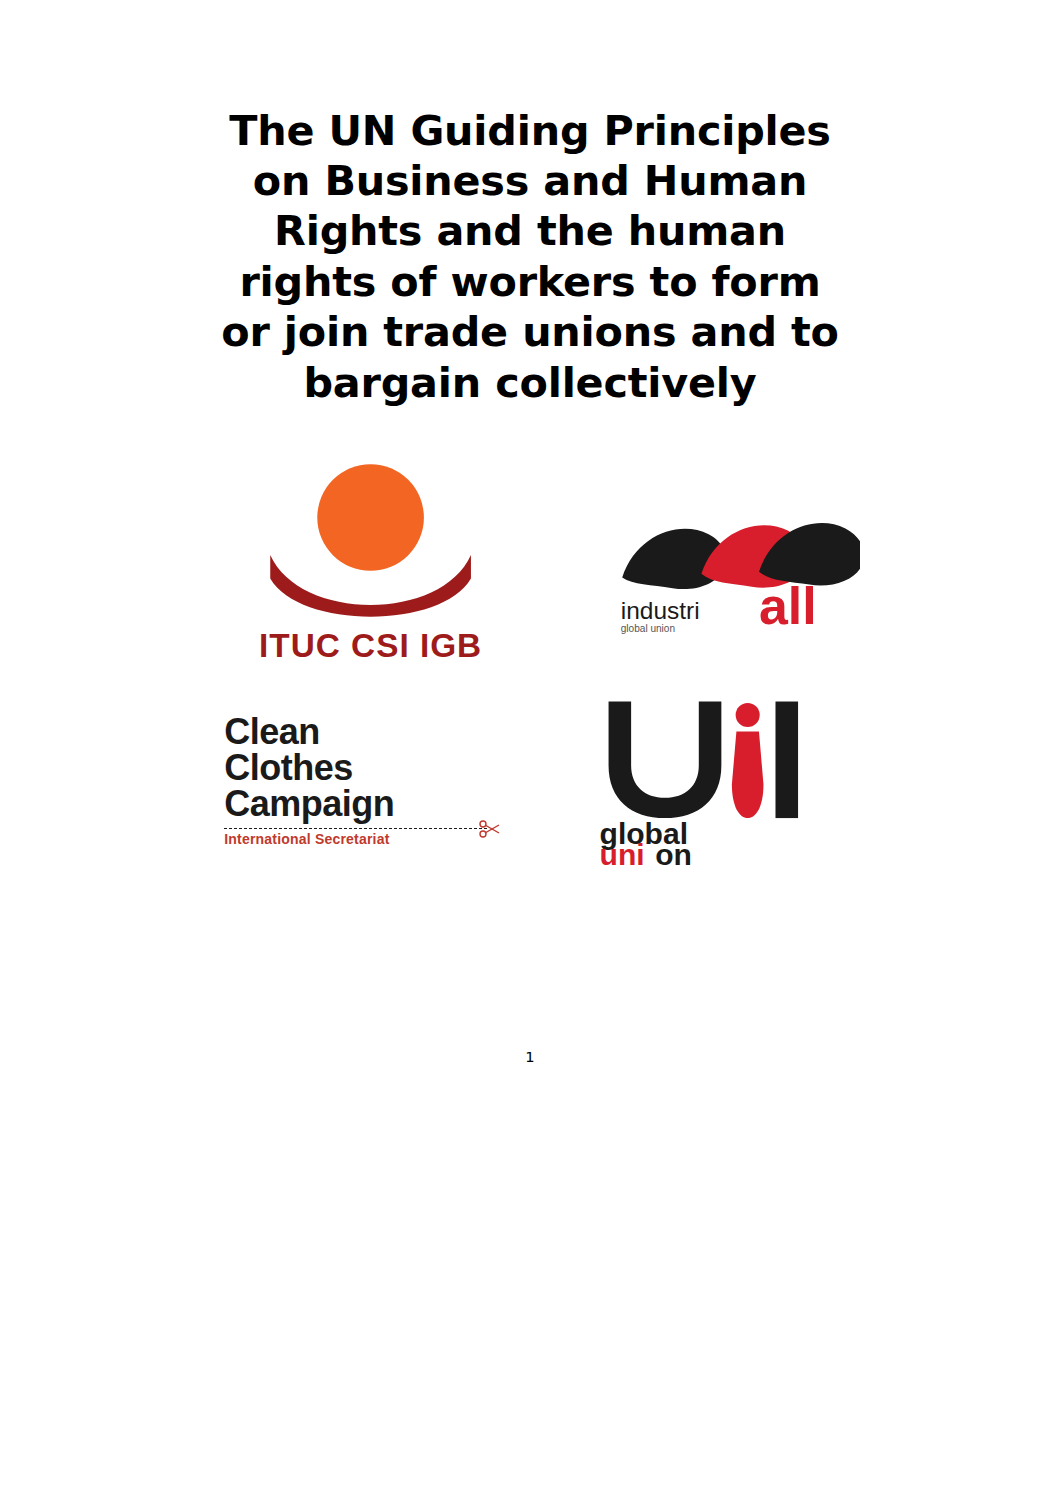The UN Guiding Principles on Business and Human Rights and the human rights of workers to form or join trade unions and to bargain collectively
ITUC CSI IGB
all industri global union
Clean
Clothes
Campaign
International Secretariat
global uni on
1